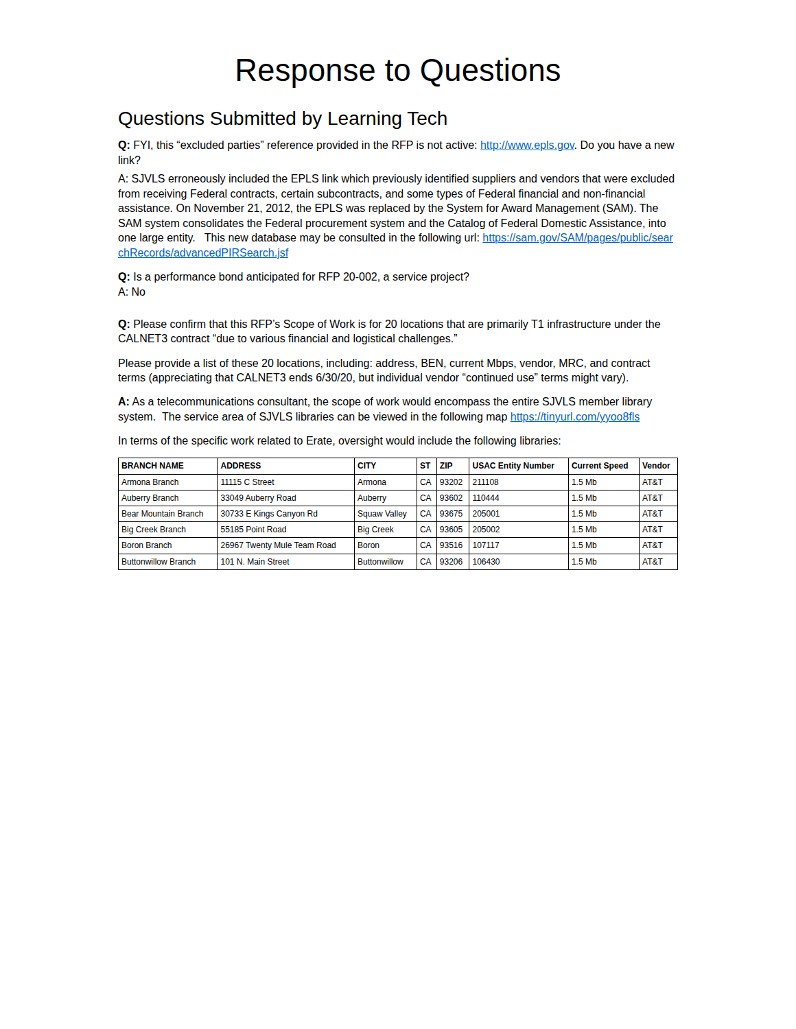Response to Questions
Questions Submitted by Learning Tech
Q: FYI, this “excluded parties” reference provided in the RFP is not active: http://www.epls.gov. Do you have a new link?
A: SJVLS erroneously included the EPLS link which previously identified suppliers and vendors that were excluded from receiving Federal contracts, certain subcontracts, and some types of Federal financial and non-financial assistance. On November 21, 2012, the EPLS was replaced by the System for Award Management (SAM). The SAM system consolidates the Federal procurement system and the Catalog of Federal Domestic Assistance, into one large entity. This new database may be consulted in the following url: https://sam.gov/SAM/pages/public/searchRecords/advancedPIRSearch.jsf
Q: Is a performance bond anticipated for RFP 20-002, a service project?
A: No
Q: Please confirm that this RFP’s Scope of Work is for 20 locations that are primarily T1 infrastructure under the CALNET3 contract “due to various financial and logistical challenges.”
Please provide a list of these 20 locations, including: address, BEN, current Mbps, vendor, MRC, and contract terms (appreciating that CALNET3 ends 6/30/20, but individual vendor “continued use” terms might vary).
A: As a telecommunications consultant, the scope of work would encompass the entire SJVLS member library system. The service area of SJVLS libraries can be viewed in the following map https://tinyurl.com/yyoo8fls
In terms of the specific work related to Erate, oversight would include the following libraries:
| BRANCH NAME | ADDRESS | CITY | ST | ZIP | USAC Entity Number | Current Speed | Vendor |
| --- | --- | --- | --- | --- | --- | --- | --- |
| Armona Branch | 11115 C Street | Armona | CA | 93202 | 211108 | 1.5 Mb | AT&T |
| Auberry Branch | 33049 Auberry Road | Auberry | CA | 93602 | 110444 | 1.5 Mb | AT&T |
| Bear Mountain Branch | 30733 E Kings Canyon Rd | Squaw Valley | CA | 93675 | 205001 | 1.5 Mb | AT&T |
| Big Creek Branch | 55185 Point Road | Big Creek | CA | 93605 | 205002 | 1.5 Mb | AT&T |
| Boron Branch | 26967 Twenty Mule Team Road | Boron | CA | 93516 | 107117 | 1.5 Mb | AT&T |
| Buttonwillow Branch | 101 N. Main Street | Buttonwillow | CA | 93206 | 106430 | 1.5 Mb | AT&T |